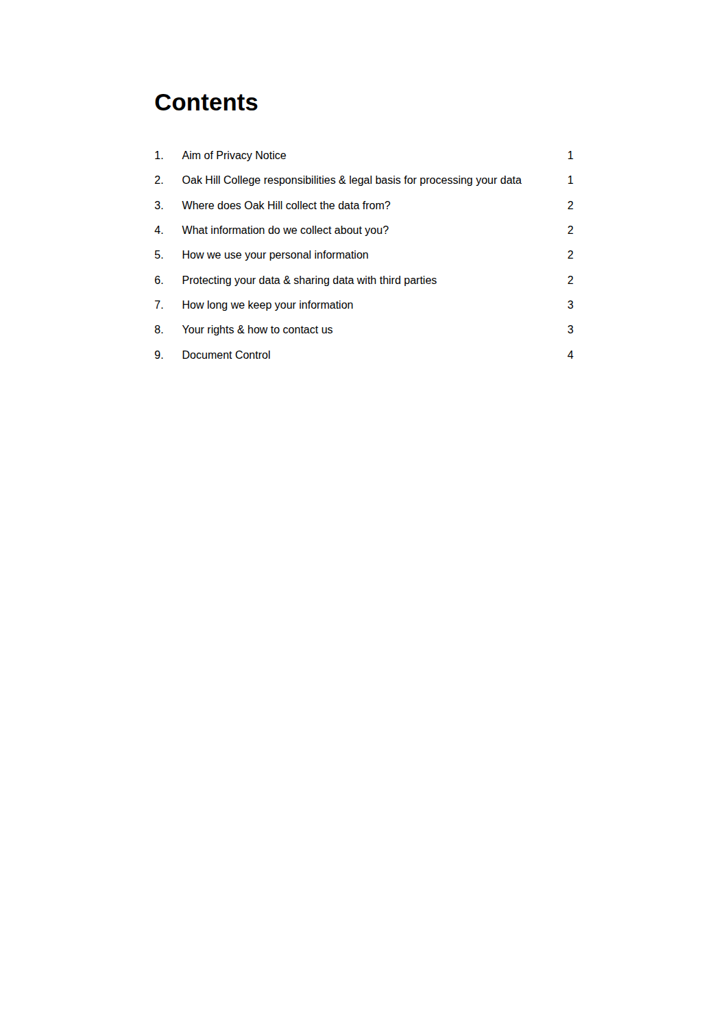Contents
| 1. | Aim of Privacy Notice | 1 |
| 2. | Oak Hill College responsibilities & legal basis for processing your data | 1 |
| 3. | Where does Oak Hill collect the data from? | 2 |
| 4. | What information do we collect about you? | 2 |
| 5. | How we use your personal information | 2 |
| 6. | Protecting your data & sharing data with third parties | 2 |
| 7. | How long we keep your information | 3 |
| 8. | Your rights & how to contact us | 3 |
| 9. | Document Control | 4 |